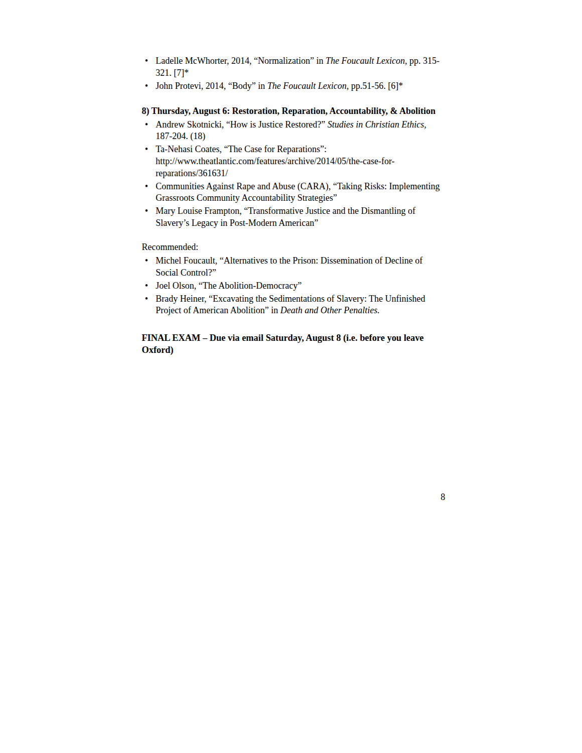Ladelle McWhorter, 2014, “Normalization” in The Foucault Lexicon, pp. 315-321. [7]*
John Protevi, 2014, “Body” in The Foucault Lexicon, pp.51-56. [6]*
8) Thursday, August 6: Restoration, Reparation, Accountability, & Abolition
Andrew Skotnicki, “How is Justice Restored?” Studies in Christian Ethics, 187-204. (18)
Ta-Nehasi Coates, “The Case for Reparations”:
http://www.theatlantic.com/features/archive/2014/05/the-case-for-reparations/361631/
Communities Against Rape and Abuse (CARA), “Taking Risks: Implementing Grassroots Community Accountability Strategies”
Mary Louise Frampton, “Transformative Justice and the Dismantling of Slavery’s Legacy in Post-Modern American”
Recommended:
Michel Foucault, “Alternatives to the Prison: Dissemination of Decline of Social Control?”
Joel Olson, “The Abolition-Democracy”
Brady Heiner, “Excavating the Sedimentations of Slavery: The Unfinished Project of American Abolition” in Death and Other Penalties.
FINAL EXAM – Due via email Saturday, August 8 (i.e. before you leave Oxford)
8